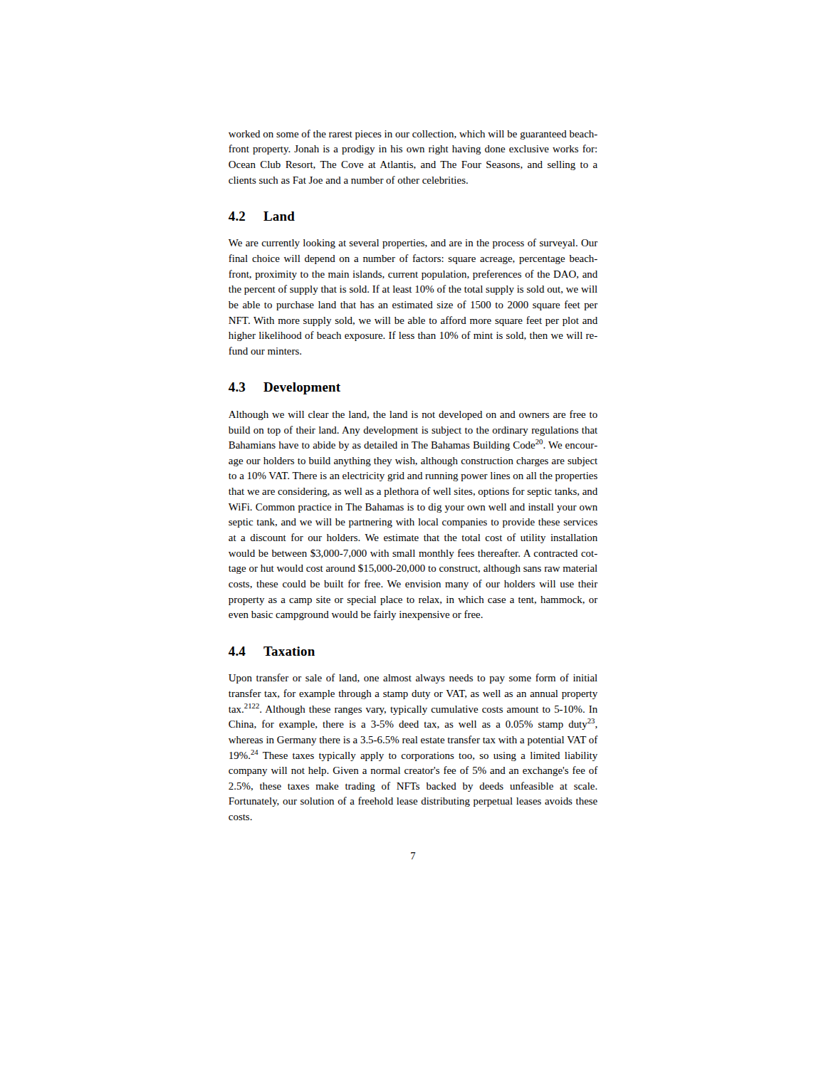worked on some of the rarest pieces in our collection, which will be guaranteed beachfront property. Jonah is a prodigy in his own right having done exclusive works for: Ocean Club Resort, The Cove at Atlantis, and The Four Seasons, and selling to a clients such as Fat Joe and a number of other celebrities.
4.2 Land
We are currently looking at several properties, and are in the process of surveyal. Our final choice will depend on a number of factors: square acreage, percentage beachfront, proximity to the main islands, current population, preferences of the DAO, and the percent of supply that is sold. If at least 10% of the total supply is sold out, we will be able to purchase land that has an estimated size of 1500 to 2000 square feet per NFT. With more supply sold, we will be able to afford more square feet per plot and higher likelihood of beach exposure. If less than 10% of mint is sold, then we will refund our minters.
4.3 Development
Although we will clear the land, the land is not developed on and owners are free to build on top of their land. Any development is subject to the ordinary regulations that Bahamians have to abide by as detailed in The Bahamas Building Code20. We encourage our holders to build anything they wish, although construction charges are subject to a 10% VAT. There is an electricity grid and running power lines on all the properties that we are considering, as well as a plethora of well sites, options for septic tanks, and WiFi. Common practice in The Bahamas is to dig your own well and install your own septic tank, and we will be partnering with local companies to provide these services at a discount for our holders. We estimate that the total cost of utility installation would be between $3,000-7,000 with small monthly fees thereafter. A contracted cottage or hut would cost around $15,000-20,000 to construct, although sans raw material costs, these could be built for free. We envision many of our holders will use their property as a camp site or special place to relax, in which case a tent, hammock, or even basic campground would be fairly inexpensive or free.
4.4 Taxation
Upon transfer or sale of land, one almost always needs to pay some form of initial transfer tax, for example through a stamp duty or VAT, as well as an annual property tax.2122. Although these ranges vary, typically cumulative costs amount to 5-10%. In China, for example, there is a 3-5% deed tax, as well as a 0.05% stamp duty23, whereas in Germany there is a 3.5-6.5% real estate transfer tax with a potential VAT of 19%.24 These taxes typically apply to corporations too, so using a limited liability company will not help. Given a normal creator's fee of 5% and an exchange's fee of 2.5%, these taxes make trading of NFTs backed by deeds unfeasible at scale. Fortunately, our solution of a freehold lease distributing perpetual leases avoids these costs.
7